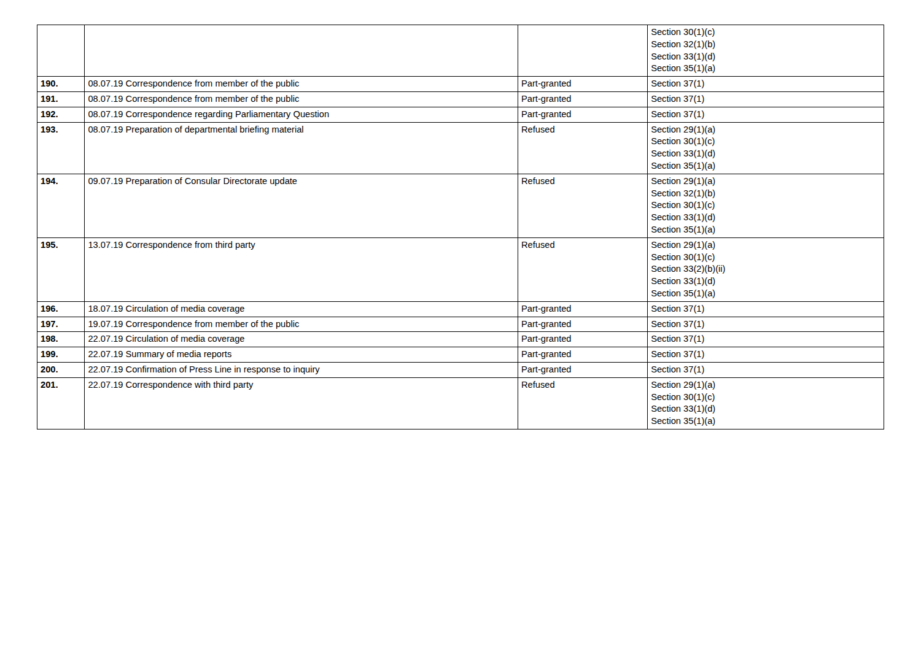| | | | Section 30(1)(c) Section 32(1)(b) Section 33(1)(d) Section 35(1)(a) |
| 190. | 08.07.19 Correspondence from member of the public | Part-granted | Section 37(1) |
| 191. | 08.07.19 Correspondence from member of the public | Part-granted | Section 37(1) |
| 192. | 08.07.19 Correspondence regarding Parliamentary Question | Part-granted | Section 37(1) |
| 193. | 08.07.19 Preparation of departmental briefing material | Refused | Section 29(1)(a) Section 30(1)(c) Section 33(1)(d) Section 35(1)(a) |
| 194. | 09.07.19 Preparation of Consular Directorate update | Refused | Section 29(1)(a) Section 32(1)(b) Section 30(1)(c) Section 33(1)(d) Section 35(1)(a) |
| 195. | 13.07.19 Correspondence from third party | Refused | Section 29(1)(a) Section 30(1)(c) Section 33(2)(b)(ii) Section 33(1)(d) Section 35(1)(a) |
| 196. | 18.07.19 Circulation of media coverage | Part-granted | Section 37(1) |
| 197. | 19.07.19 Correspondence from member of the public | Part-granted | Section 37(1) |
| 198. | 22.07.19 Circulation of media coverage | Part-granted | Section 37(1) |
| 199. | 22.07.19 Summary of media reports | Part-granted | Section 37(1) |
| 200. | 22.07.19 Confirmation of Press Line in response to inquiry | Part-granted | Section 37(1) |
| 201. | 22.07.19 Correspondence with third party | Refused | Section 29(1)(a) Section 30(1)(c) Section 33(1)(d) Section 35(1)(a) |